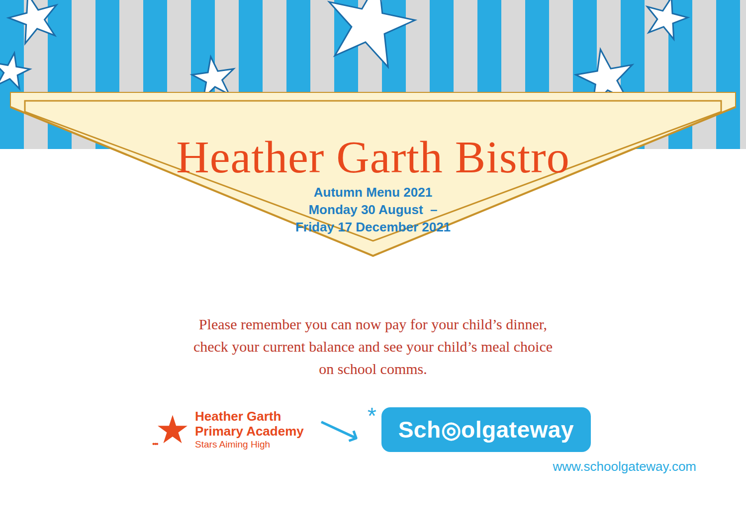★ ★ ★ ★ ★ ★
Heather Garth Bistro
Autumn Menu 2021
Monday 30 August –
Friday 17 December 2021
Please remember you can now pay for your child’s dinner,
check your current balance and see your child’s meal choice
on school comms.
★••• Heather Garth
Primary Academy
Stars Aiming High
⟶ *
Sch◎olgateway
www.schoolgateway.com